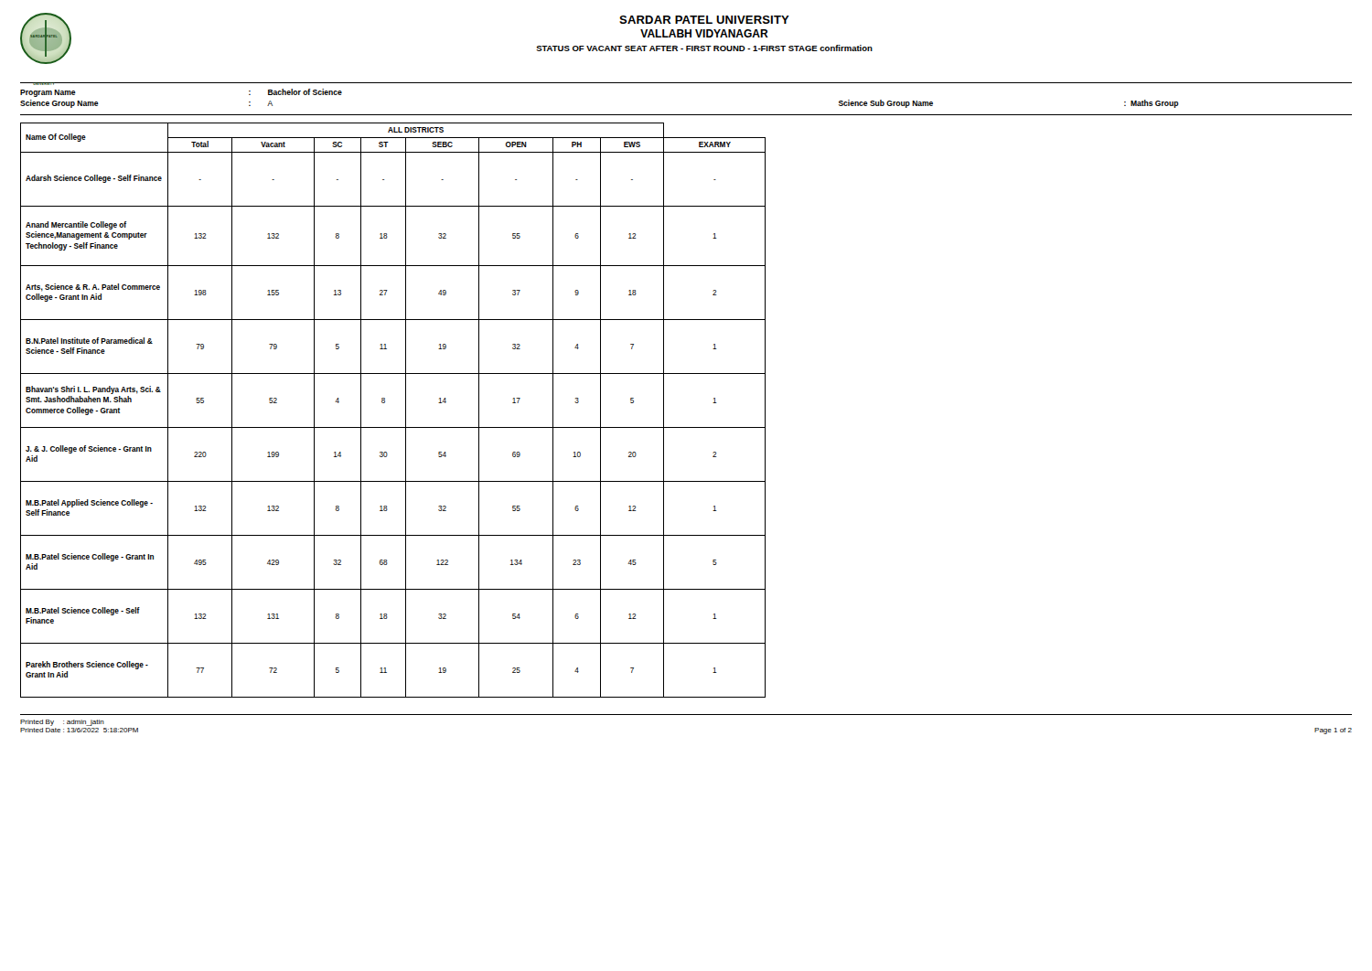SARDAR PATEL UNIVERSITY
SARDAR PATEL UNIVERSITY
VALLABH VIDYANAGAR
STATUS OF VACANT SEAT AFTER - FIRST ROUND - 1-FIRST STAGE confirmation
| Program Name | : | Bachelor of Science | | |
| Science Group Name | : | A | Science Sub Group Name | : Maths Group |
| Name Of College | ALL DISTRICTS |
| --- | --- |
| Total | Vacant | SC | ST | SEBC | OPEN | PH | EWS | EXARMY |
| Adarsh Science College - Self Finance | - | - | - | - | - | - | - | - | - |
| Anand Mercantile College of Science,Management & Computer Technology - Self Finance | 132 | 132 | 8 | 18 | 32 | 55 | 6 | 12 | 1 |
| Arts, Science & R. A. Patel Commerce College - Grant In Aid | 198 | 155 | 13 | 27 | 49 | 37 | 9 | 18 | 2 |
| B.N.Patel Institute of Paramedical & Science - Self Finance | 79 | 79 | 5 | 11 | 19 | 32 | 4 | 7 | 1 |
| Bhavan's Shri I. L. Pandya Arts, Sci. & Smt. Jashodhabahen M. Shah Commerce College - Grant | 55 | 52 | 4 | 8 | 14 | 17 | 3 | 5 | 1 |
| J. & J. College of Science - Grant In Aid | 220 | 199 | 14 | 30 | 54 | 69 | 10 | 20 | 2 |
| M.B.Patel Applied Science College - Self Finance | 132 | 132 | 8 | 18 | 32 | 55 | 6 | 12 | 1 |
| M.B.Patel Science College - Grant In Aid | 495 | 429 | 32 | 68 | 122 | 134 | 23 | 45 | 5 |
| M.B.Patel Science College - Self Finance | 132 | 131 | 8 | 18 | 32 | 54 | 6 | 12 | 1 |
| Parekh Brothers Science College - Grant In Aid | 77 | 72 | 5 | 11 | 19 | 25 | 4 | 7 | 1 |
| Printed By | : | admin_jatin |
| Printed Date | : | 13/6/2022 5:18:20PM |
Page 1 of 2